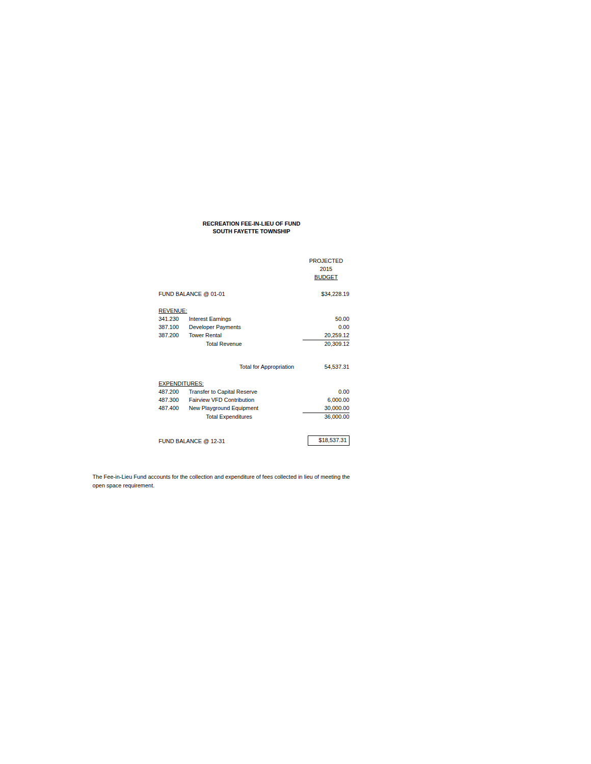RECREATION FEE-IN-LIEU OF FUND
SOUTH FAYETTE TOWNSHIP
| | | PROJECTED |
| | | 2015 |
| | | BUDGET |
| FUND BALANCE @ 01-01 | $34,228.19 |
| REVENUE: |
| 341.230 | Interest Earnings | 50.00 |
| 387.100 | Developer Payments | 0.00 |
| 387.200 | Tower Rental | 20,259.12 |
| | Total Revenue | 20,309.12 |
| | Total for Appropriation | 54,537.31 |
| EXPENDITURES: |
| 487.200 | Transfer to Capital Reserve | 0.00 |
| 487.300 | Fairview VFD Contribution | 6,000.00 |
| 487.400 | New Playground Equipment | 30,000.00 |
| | Total Expenditures | 36,000.00 |
| FUND BALANCE @ 12-31 | $18,537.31 |
The Fee-in-Lieu Fund accounts for the collection and expenditure of fees collected in lieu of meeting the open space requirement.